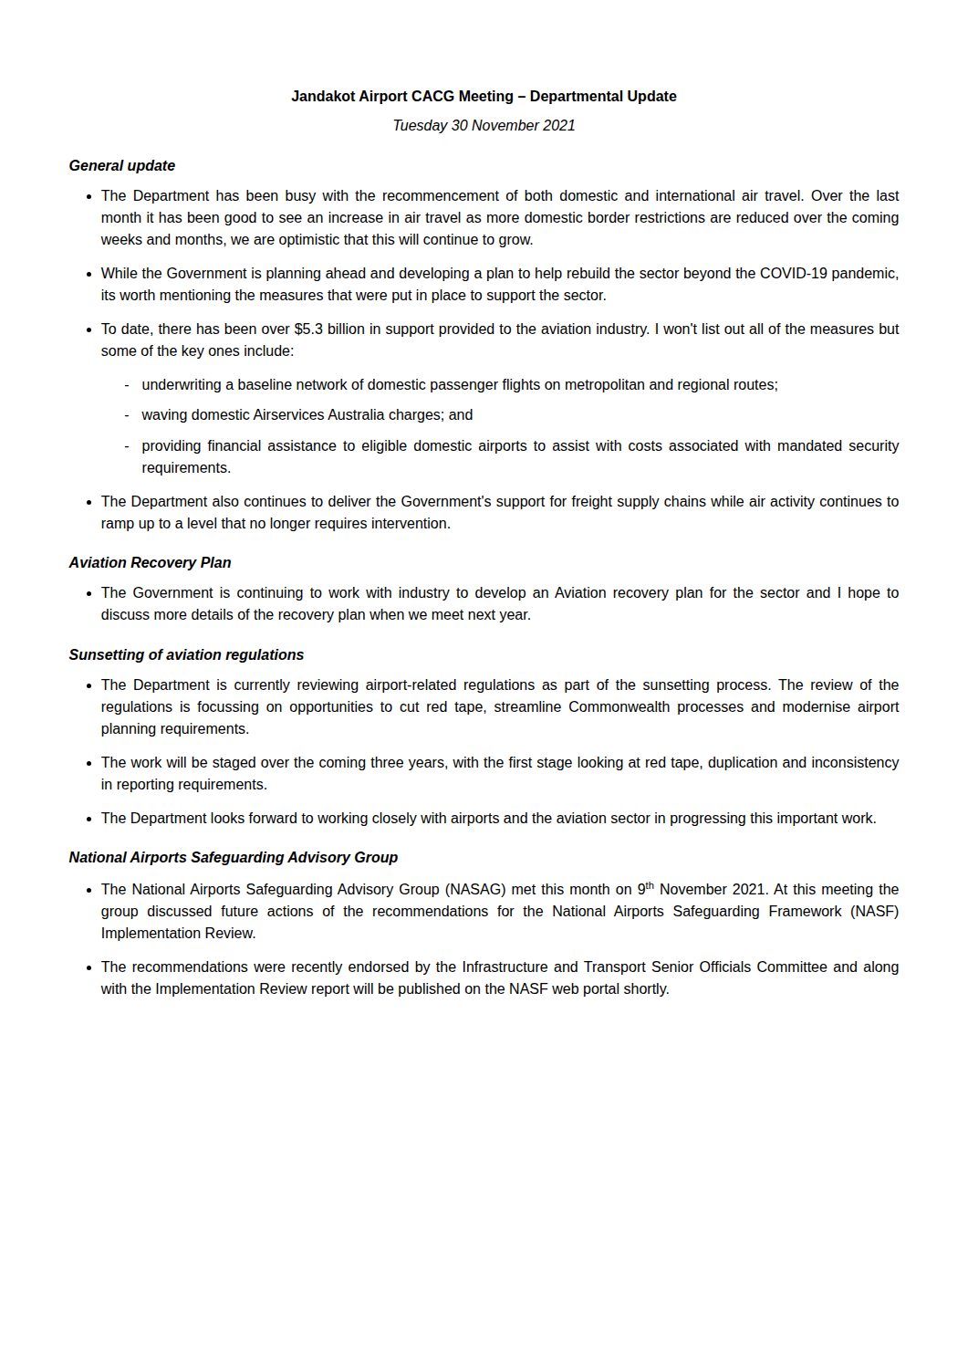Jandakot Airport CACG Meeting – Departmental Update
Tuesday 30 November 2021
General update
The Department has been busy with the recommencement of both domestic and international air travel. Over the last month it has been good to see an increase in air travel as more domestic border restrictions are reduced over the coming weeks and months, we are optimistic that this will continue to grow.
While the Government is planning ahead and developing a plan to help rebuild the sector beyond the COVID-19 pandemic, its worth mentioning the measures that were put in place to support the sector.
To date, there has been over $5.3 billion in support provided to the aviation industry. I won't list out all of the measures but some of the key ones include:
underwriting a baseline network of domestic passenger flights on metropolitan and regional routes;
waving domestic Airservices Australia charges; and
providing financial assistance to eligible domestic airports to assist with costs associated with mandated security requirements.
The Department also continues to deliver the Government's support for freight supply chains while air activity continues to ramp up to a level that no longer requires intervention.
Aviation Recovery Plan
The Government is continuing to work with industry to develop an Aviation recovery plan for the sector and I hope to discuss more details of the recovery plan when we meet next year.
Sunsetting of aviation regulations
The Department is currently reviewing airport-related regulations as part of the sunsetting process. The review of the regulations is focussing on opportunities to cut red tape, streamline Commonwealth processes and modernise airport planning requirements.
The work will be staged over the coming three years, with the first stage looking at red tape, duplication and inconsistency in reporting requirements.
The Department looks forward to working closely with airports and the aviation sector in progressing this important work.
National Airports Safeguarding Advisory Group
The National Airports Safeguarding Advisory Group (NASAG) met this month on 9th November 2021. At this meeting the group discussed future actions of the recommendations for the National Airports Safeguarding Framework (NASF) Implementation Review.
The recommendations were recently endorsed by the Infrastructure and Transport Senior Officials Committee and along with the Implementation Review report will be published on the NASF web portal shortly.